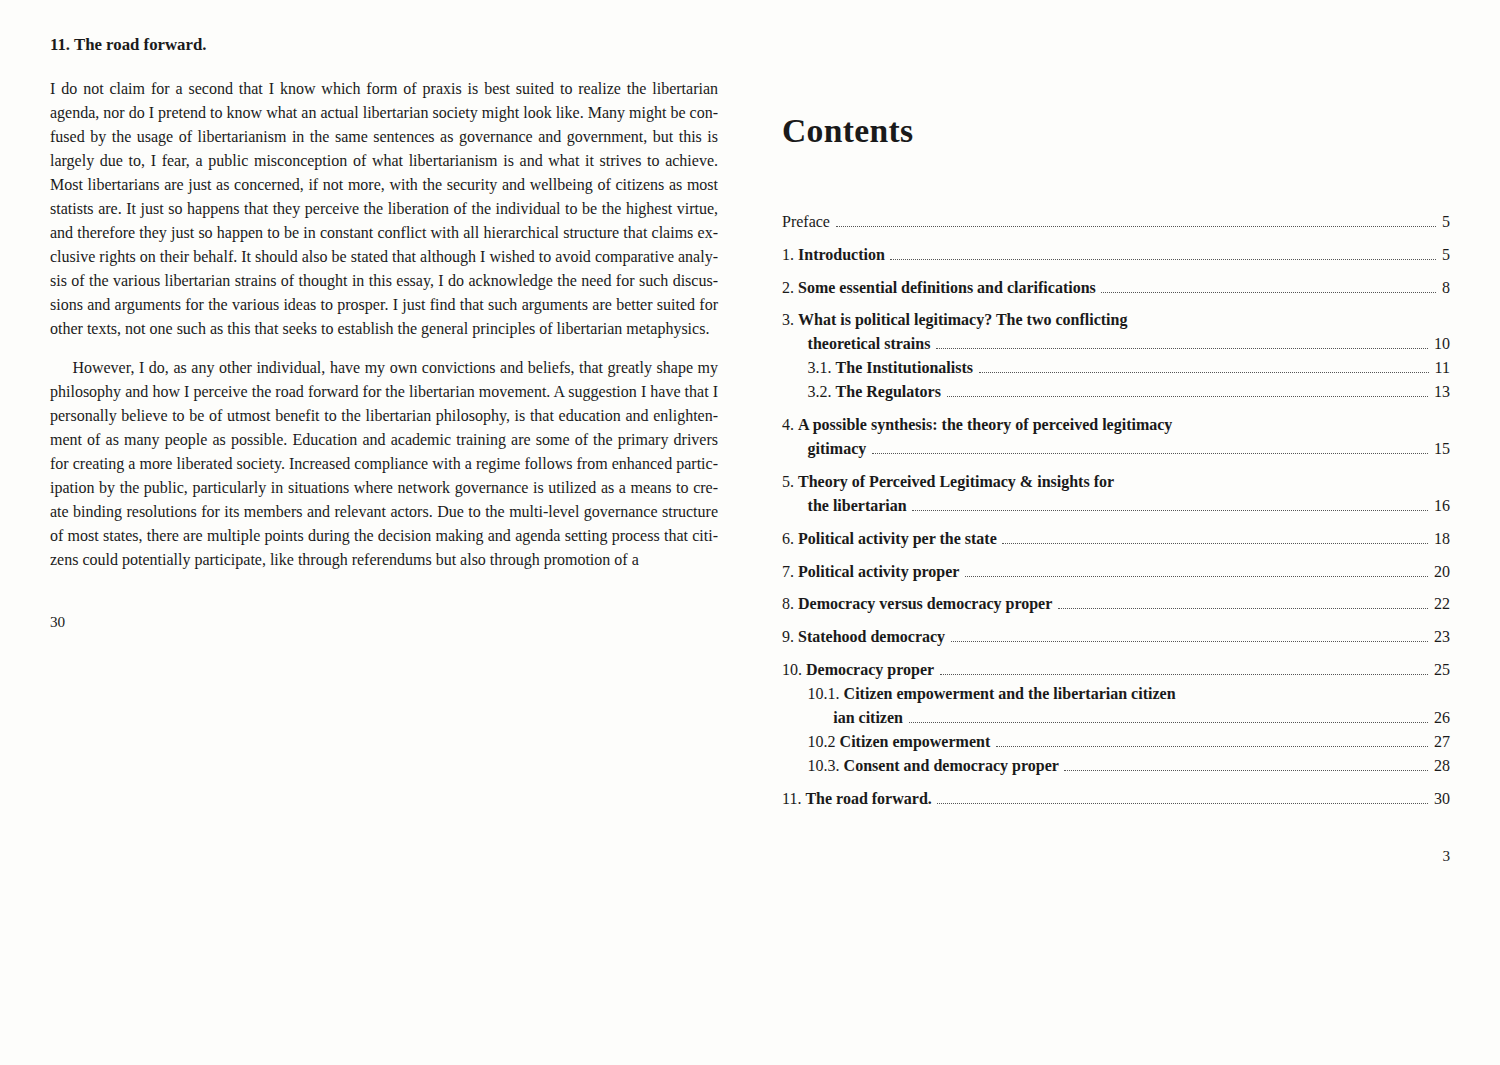11. The road forward.
I do not claim for a second that I know which form of praxis is best suited to realize the libertarian agenda, nor do I pretend to know what an actual libertarian society might look like. Many might be confused by the usage of libertarianism in the same sentences as governance and government, but this is largely due to, I fear, a public misconception of what libertarianism is and what it strives to achieve. Most libertarians are just as concerned, if not more, with the security and wellbeing of citizens as most statists are. It just so happens that they perceive the liberation of the individual to be the highest virtue, and therefore they just so happen to be in constant conflict with all hierarchical structure that claims exclusive rights on their behalf. It should also be stated that although I wished to avoid comparative analysis of the various libertarian strains of thought in this essay, I do acknowledge the need for such discussions and arguments for the various ideas to prosper. I just find that such arguments are better suited for other texts, not one such as this that seeks to establish the general principles of libertarian metaphysics.
However, I do, as any other individual, have my own convictions and beliefs, that greatly shape my philosophy and how I perceive the road forward for the libertarian movement. A suggestion I have that I personally believe to be of utmost benefit to the libertarian philosophy, is that education and enlightenment of as many people as possible. Education and academic training are some of the primary drivers for creating a more liberated society. Increased compliance with a regime follows from enhanced participation by the public, particularly in situations where network governance is utilized as a means to create binding resolutions for its members and relevant actors. Due to the multi-level governance structure of most states, there are multiple points during the decision making and agenda setting process that citizens could potentially participate, like through referendums but also through promotion of a
30
Contents
Preface 5
1. Introduction 5
2. Some essential definitions and clarifications 8
3. What is political legitimacy? The two conflicting
theoretical strains 10
3.1. The Institutionalists 11
3.2. The Regulators 13
4. A possible synthesis: the theory of perceived legitimacy
gitimacy 15
5. Theory of Perceived Legitimacy & insights for
the libertarian 16
6. Political activity per the state 18
7. Political activity proper 20
8. Democracy versus democracy proper 22
9. Statehood democracy 23
10. Democracy proper 25
10.1. Citizen empowerment and the libertarian citizen
ian citizen 26
10.2 Citizen empowerment 27
10.3. Consent and democracy proper 28
11. The road forward. 30
3